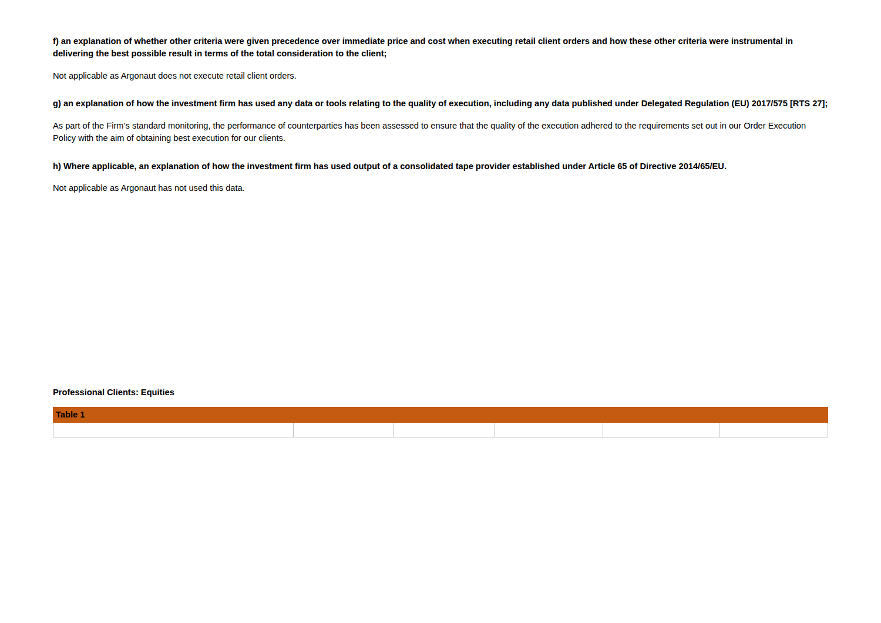f) an explanation of whether other criteria were given precedence over immediate price and cost when executing retail client orders and how these other criteria were instrumental in delivering the best possible result in terms of the total consideration to the client;
Not applicable as Argonaut does not execute retail client orders.
g) an explanation of how the investment firm has used any data or tools relating to the quality of execution, including any data published under Delegated Regulation (EU) 2017/575 [RTS 27];
As part of the Firm’s standard monitoring, the performance of counterparties has been assessed to ensure that the quality of the execution adhered to the requirements set out in our Order Execution Policy with the aim of obtaining best execution for our clients.
h) Where applicable, an explanation of how the investment firm has used output of a consolidated tape provider established under Article 65 of Directive 2014/65/EU.
Not applicable as Argonaut has not used this data.
Professional Clients: Equities
| Table 1 | | | | | |